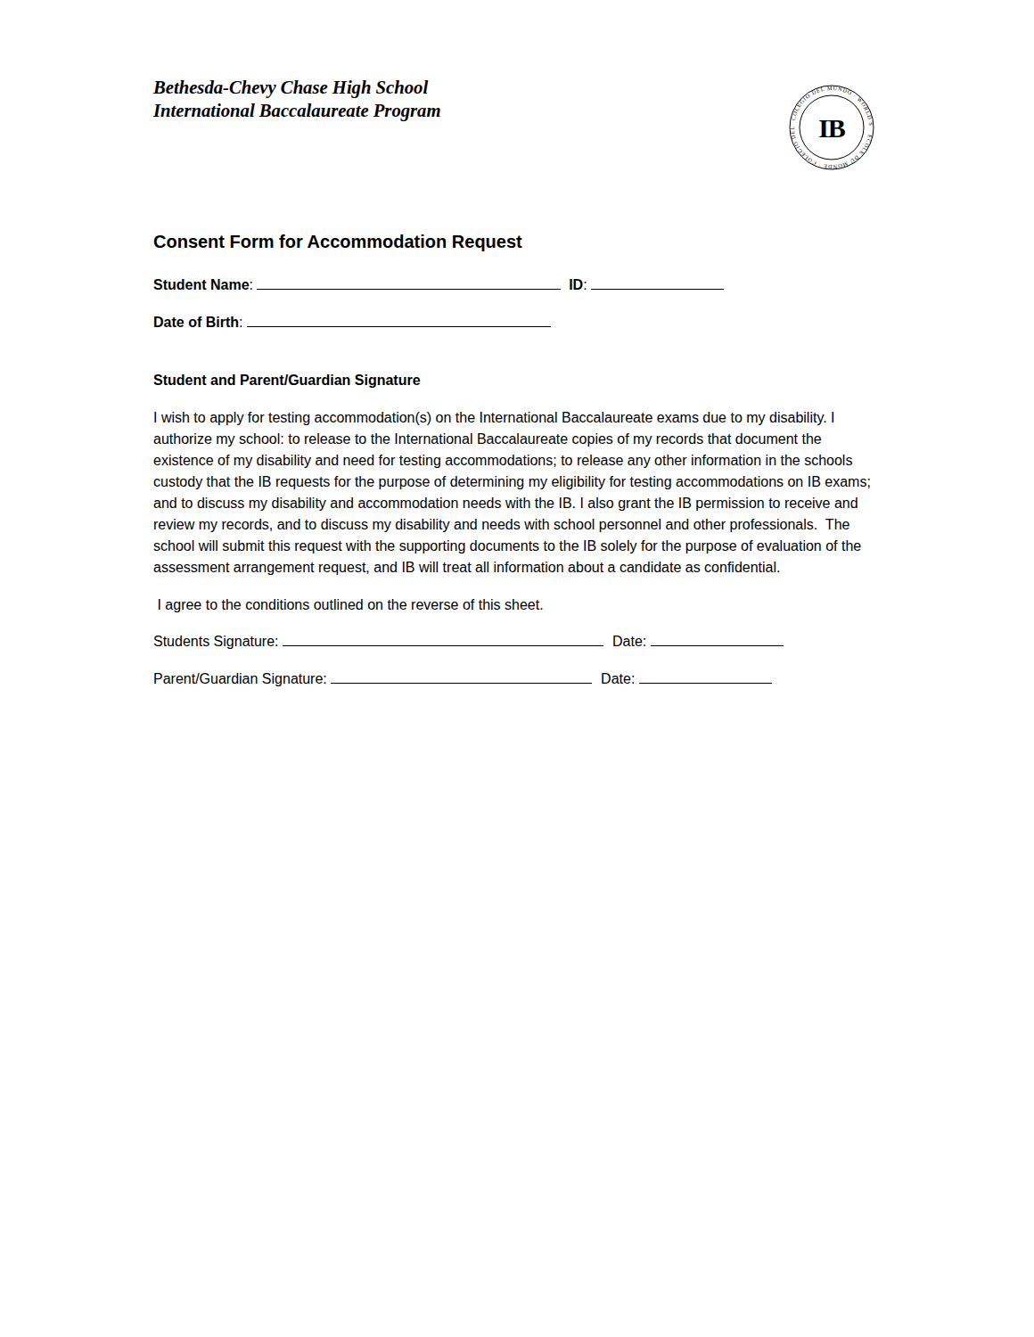Bethesda-Chevy Chase High School
International Baccalaureate Program
IB World School logo COLEGIO DEL MUNDO · WORLD SCHOOL ÉCOLE DU MONDE · COLEGIO DEL MUNDO IB
Consent Form for Accommodation Request
Student Name: ID:
Date of Birth:
Student and Parent/Guardian Signature
I wish to apply for testing accommodation(s) on the International Baccalaureate exams due to my disability. I authorize my school: to release to the International Baccalaureate copies of my records that document the existence of my disability and need for testing accommodations; to release any other information in the schools custody that the IB requests for the purpose of determining my eligibility for testing accommodations on IB exams; and to discuss my disability and accommodation needs with the IB. I also grant the IB permission to receive and review my records, and to discuss my disability and needs with school personnel and other professionals. The school will submit this request with the supporting documents to the IB solely for the purpose of evaluation of the assessment arrangement request, and IB will treat all information about a candidate as confidential.
I agree to the conditions outlined on the reverse of this sheet.
Students Signature: Date:
Parent/Guardian Signature: Date: